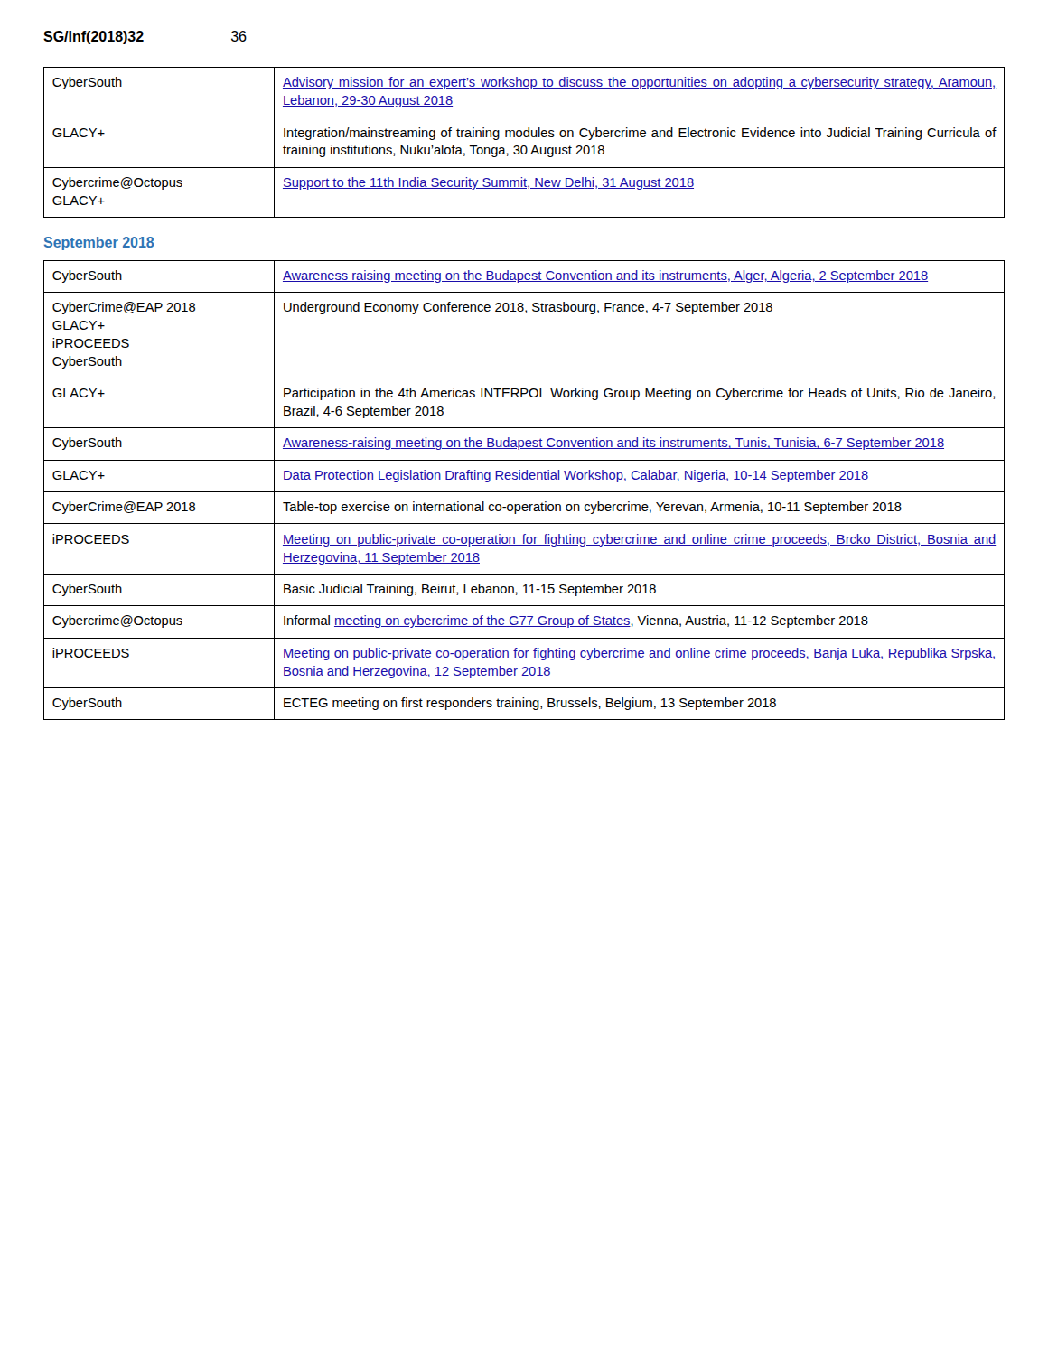SG/Inf(2018)32 36
| CyberSouth | Advisory mission for an expert’s workshop to discuss the opportunities on adopting a cybersecurity strategy, Aramoun, Lebanon, 29-30 August 2018 |
| GLACY+ | Integration/mainstreaming of training modules on Cybercrime and Electronic Evidence into Judicial Training Curricula of training institutions, Nuku’alofa, Tonga, 30 August 2018 |
| Cybercrime@Octopus GLACY+ | Support to the 11th India Security Summit, New Delhi, 31 August 2018 |
September 2018
| CyberSouth | Awareness raising meeting on the Budapest Convention and its instruments, Alger, Algeria, 2 September 2018 |
| CyberCrime@EAP 2018 GLACY+ iPROCEEDS CyberSouth | Underground Economy Conference 2018, Strasbourg, France, 4-7 September 2018 |
| GLACY+ | Participation in the 4th Americas INTERPOL Working Group Meeting on Cybercrime for Heads of Units, Rio de Janeiro, Brazil, 4-6 September 2018 |
| CyberSouth | Awareness-raising meeting on the Budapest Convention and its instruments, Tunis, Tunisia, 6-7 September 2018 |
| GLACY+ | Data Protection Legislation Drafting Residential Workshop, Calabar, Nigeria, 10-14 September 2018 |
| CyberCrime@EAP 2018 | Table-top exercise on international co-operation on cybercrime, Yerevan, Armenia, 10-11 September 2018 |
| iPROCEEDS | Meeting on public-private co-operation for fighting cybercrime and online crime proceeds, Brcko District, Bosnia and Herzegovina, 11 September 2018 |
| CyberSouth | Basic Judicial Training, Beirut, Lebanon, 11-15 September 2018 |
| Cybercrime@Octopus | Informal meeting on cybercrime of the G77 Group of States , Vienna, Austria, 11-12 September 2018 |
| iPROCEEDS | Meeting on public-private co-operation for fighting cybercrime and online crime proceeds, Banja Luka, Republika Srpska, Bosnia and Herzegovina, 12 September 2018 |
| CyberSouth | ECTEG meeting on first responders training, Brussels, Belgium, 13 September 2018 |